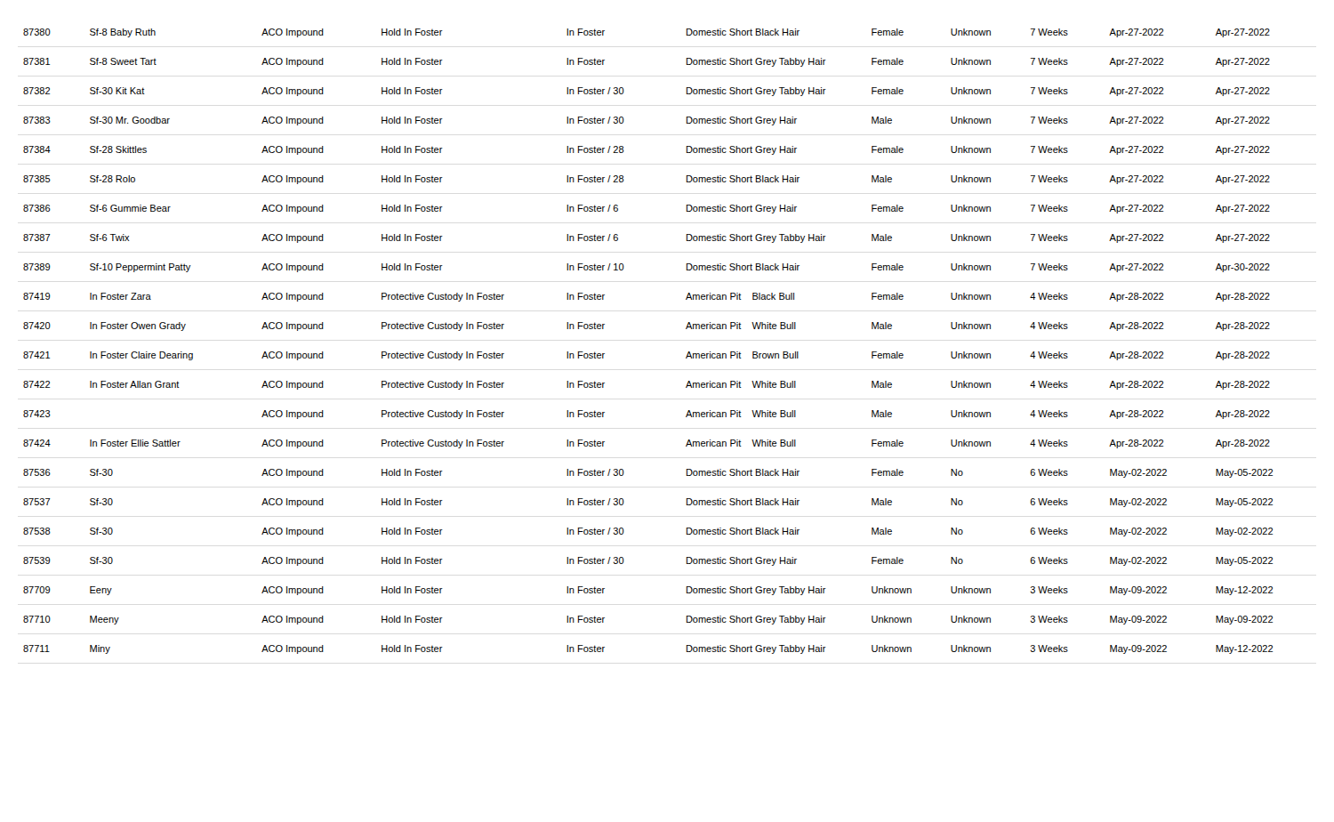| 87380 | Sf-8 Baby Ruth | ACO Impound | Hold In Foster | In Foster | Domestic Short Black Hair | Female | Unknown | 7 Weeks | Apr-27-2022 | Apr-27-2022 |
| 87381 | Sf-8 Sweet Tart | ACO Impound | Hold In Foster | In Foster | Domestic Short Grey Tabby Hair | Female | Unknown | 7 Weeks | Apr-27-2022 | Apr-27-2022 |
| 87382 | Sf-30 Kit Kat | ACO Impound | Hold In Foster | In Foster / 30 | Domestic Short Grey Tabby Hair | Female | Unknown | 7 Weeks | Apr-27-2022 | Apr-27-2022 |
| 87383 | Sf-30 Mr. Goodbar | ACO Impound | Hold In Foster | In Foster / 30 | Domestic Short Grey Hair | Male | Unknown | 7 Weeks | Apr-27-2022 | Apr-27-2022 |
| 87384 | Sf-28 Skittles | ACO Impound | Hold In Foster | In Foster / 28 | Domestic Short Grey Hair | Female | Unknown | 7 Weeks | Apr-27-2022 | Apr-27-2022 |
| 87385 | Sf-28 Rolo | ACO Impound | Hold In Foster | In Foster / 28 | Domestic Short Black Hair | Male | Unknown | 7 Weeks | Apr-27-2022 | Apr-27-2022 |
| 87386 | Sf-6 Gummie Bear | ACO Impound | Hold In Foster | In Foster / 6 | Domestic Short Grey Hair | Female | Unknown | 7 Weeks | Apr-27-2022 | Apr-27-2022 |
| 87387 | Sf-6 Twix | ACO Impound | Hold In Foster | In Foster / 6 | Domestic Short Grey Tabby Hair | Male | Unknown | 7 Weeks | Apr-27-2022 | Apr-27-2022 |
| 87389 | Sf-10 Peppermint Patty | ACO Impound | Hold In Foster | In Foster / 10 | Domestic Short Black Hair | Female | Unknown | 7 Weeks | Apr-27-2022 | Apr-30-2022 |
| 87419 | In Foster Zara | ACO Impound | Protective Custody In Foster | In Foster | American Pit Black Bull | Female | Unknown | 4 Weeks | Apr-28-2022 | Apr-28-2022 |
| 87420 | In Foster Owen Grady | ACO Impound | Protective Custody In Foster | In Foster | American Pit White Bull | Male | Unknown | 4 Weeks | Apr-28-2022 | Apr-28-2022 |
| 87421 | In Foster Claire Dearing | ACO Impound | Protective Custody In Foster | In Foster | American Pit Brown Bull | Female | Unknown | 4 Weeks | Apr-28-2022 | Apr-28-2022 |
| 87422 | In Foster Allan Grant | ACO Impound | Protective Custody In Foster | In Foster | American Pit White Bull | Male | Unknown | 4 Weeks | Apr-28-2022 | Apr-28-2022 |
| 87423 | | ACO Impound | Protective Custody In Foster | In Foster | American Pit White Bull | Male | Unknown | 4 Weeks | Apr-28-2022 | Apr-28-2022 |
| 87424 | In Foster Ellie Sattler | ACO Impound | Protective Custody In Foster | In Foster | American Pit White Bull | Female | Unknown | 4 Weeks | Apr-28-2022 | Apr-28-2022 |
| 87536 | Sf-30 | ACO Impound | Hold In Foster | In Foster / 30 | Domestic Short Black Hair | Female | No | 6 Weeks | May-02-2022 | May-05-2022 |
| 87537 | Sf-30 | ACO Impound | Hold In Foster | In Foster / 30 | Domestic Short Black Hair | Male | No | 6 Weeks | May-02-2022 | May-05-2022 |
| 87538 | Sf-30 | ACO Impound | Hold In Foster | In Foster / 30 | Domestic Short Black Hair | Male | No | 6 Weeks | May-02-2022 | May-02-2022 |
| 87539 | Sf-30 | ACO Impound | Hold In Foster | In Foster / 30 | Domestic Short Grey Hair | Female | No | 6 Weeks | May-02-2022 | May-05-2022 |
| 87709 | Eeny | ACO Impound | Hold In Foster | In Foster | Domestic Short Grey Tabby Hair | Unknown | Unknown | 3 Weeks | May-09-2022 | May-12-2022 |
| 87710 | Meeny | ACO Impound | Hold In Foster | In Foster | Domestic Short Grey Tabby Hair | Unknown | Unknown | 3 Weeks | May-09-2022 | May-09-2022 |
| 87711 | Miny | ACO Impound | Hold In Foster | In Foster | Domestic Short Grey Tabby Hair | Unknown | Unknown | 3 Weeks | May-09-2022 | May-12-2022 |